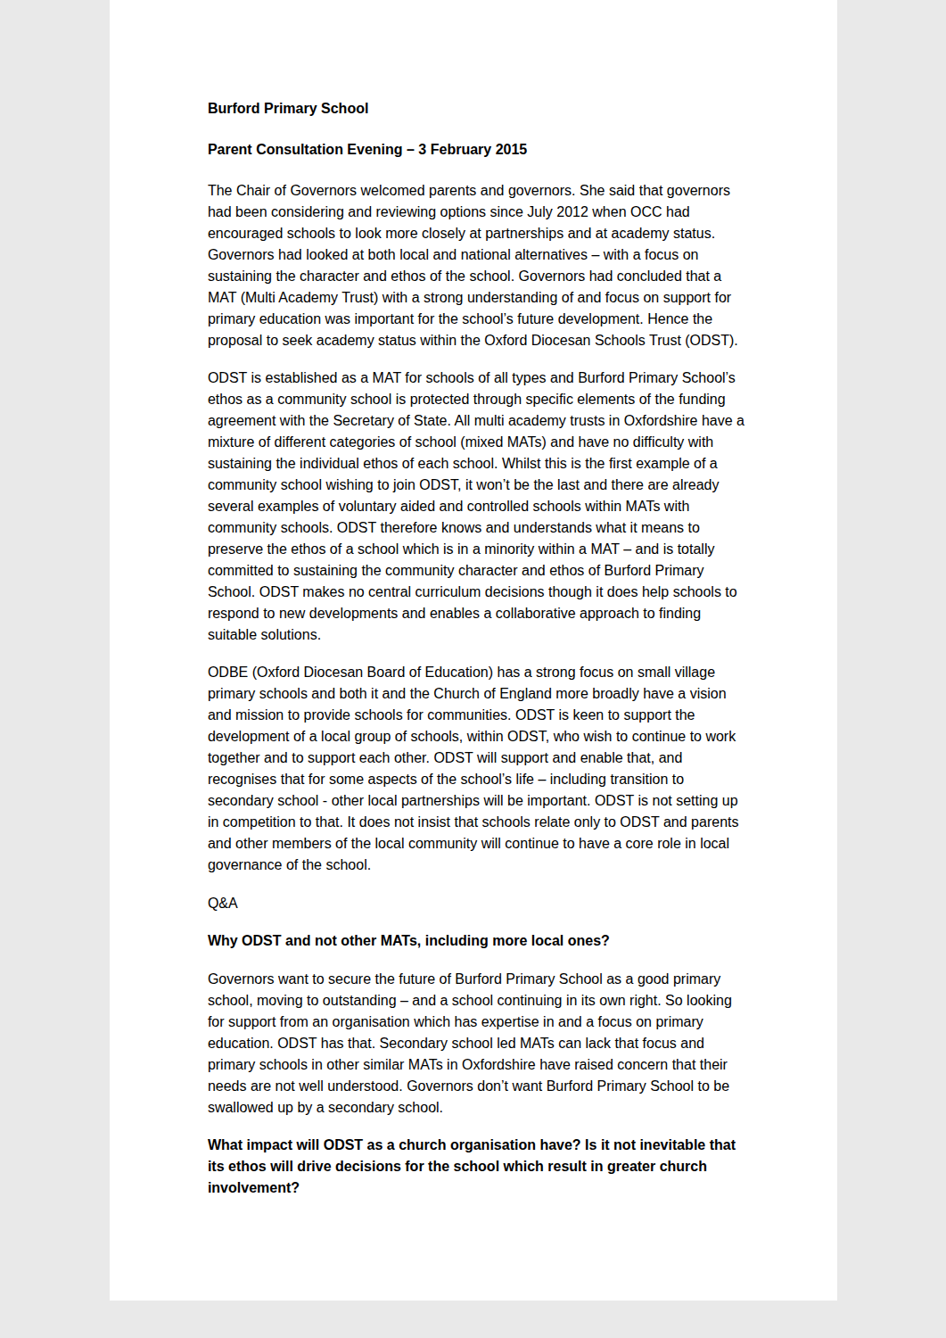Burford Primary School
Parent Consultation Evening – 3 February 2015
The Chair of Governors welcomed parents and governors. She said that governors had been considering and reviewing options since July 2012 when OCC had encouraged schools to look more closely at partnerships and at academy status. Governors had looked at both local and national alternatives – with a focus on sustaining the character and ethos of the school. Governors had concluded that a MAT (Multi Academy Trust) with a strong understanding of and focus on support for primary education was important for the school’s future development. Hence the proposal to seek academy status within the Oxford Diocesan Schools Trust (ODST).
ODST is established as a MAT for schools of all types and Burford Primary School’s ethos as a community school is protected through specific elements of the funding agreement with the Secretary of State. All multi academy trusts in Oxfordshire have a mixture of different categories of school (mixed MATs) and have no difficulty with sustaining the individual ethos of each school. Whilst this is the first example of a community school wishing to join ODST, it won’t be the last and there are already several examples of voluntary aided and controlled schools within MATs with community schools. ODST therefore knows and understands what it means to preserve the ethos of a school which is in a minority within a MAT – and is totally committed to sustaining the community character and ethos of Burford Primary School. ODST makes no central curriculum decisions though it does help schools to respond to new developments and enables a collaborative approach to finding suitable solutions.
ODBE (Oxford Diocesan Board of Education) has a strong focus on small village primary schools and both it and the Church of England more broadly have a vision and mission to provide schools for communities. ODST is keen to support the development of a local group of schools, within ODST, who wish to continue to work together and to support each other. ODST will support and enable that, and recognises that for some aspects of the school’s life – including transition to secondary school - other local partnerships will be important. ODST is not setting up in competition to that. It does not insist that schools relate only to ODST and parents and other members of the local community will continue to have a core role in local governance of the school.
Q&A
Why ODST and not other MATs, including more local ones?
Governors want to secure the future of Burford Primary School as a good primary school, moving to outstanding – and a school continuing in its own right. So looking for support from an organisation which has expertise in and a focus on primary education. ODST has that. Secondary school led MATs can lack that focus and primary schools in other similar MATs in Oxfordshire have raised concern that their needs are not well understood. Governors don’t want Burford Primary School to be swallowed up by a secondary school.
What impact will ODST as a church organisation have? Is it not inevitable that its ethos will drive decisions for the school which result in greater church involvement?